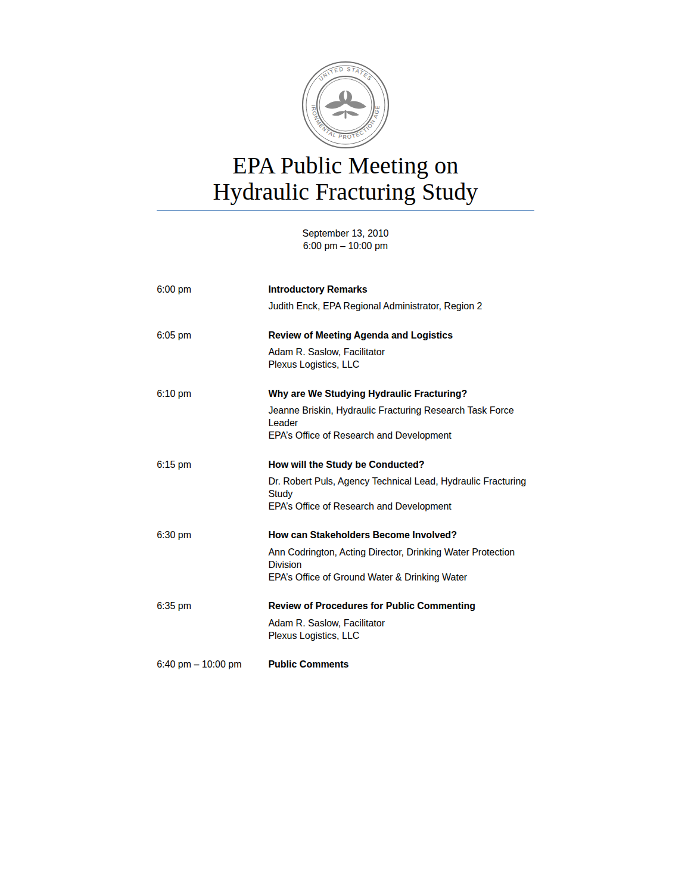UNITED STATES ENVIRONMENTAL PROTECTION AGENCY
EPA Public Meeting on
Hydraulic Fracturing Study
September 13, 2010
6:00 pm – 10:00 pm
| 6:00 pm | Introductory Remarks Judith Enck, EPA Regional Administrator, Region 2 |
| 6:05 pm | Review of Meeting Agenda and Logistics Adam R. Saslow, Facilitator Plexus Logistics, LLC |
| 6:10 pm | Why are We Studying Hydraulic Fracturing? Jeanne Briskin, Hydraulic Fracturing Research Task Force Leader EPA’s Office of Research and Development |
| 6:15 pm | How will the Study be Conducted? Dr. Robert Puls, Agency Technical Lead, Hydraulic Fracturing Study EPA’s Office of Research and Development |
| 6:30 pm | How can Stakeholders Become Involved? Ann Codrington, Acting Director, Drinking Water Protection Division EPA’s Office of Ground Water & Drinking Water |
| 6:35 pm | Review of Procedures for Public Commenting Adam R. Saslow, Facilitator Plexus Logistics, LLC |
| 6:40 pm – 10:00 pm | Public Comments |